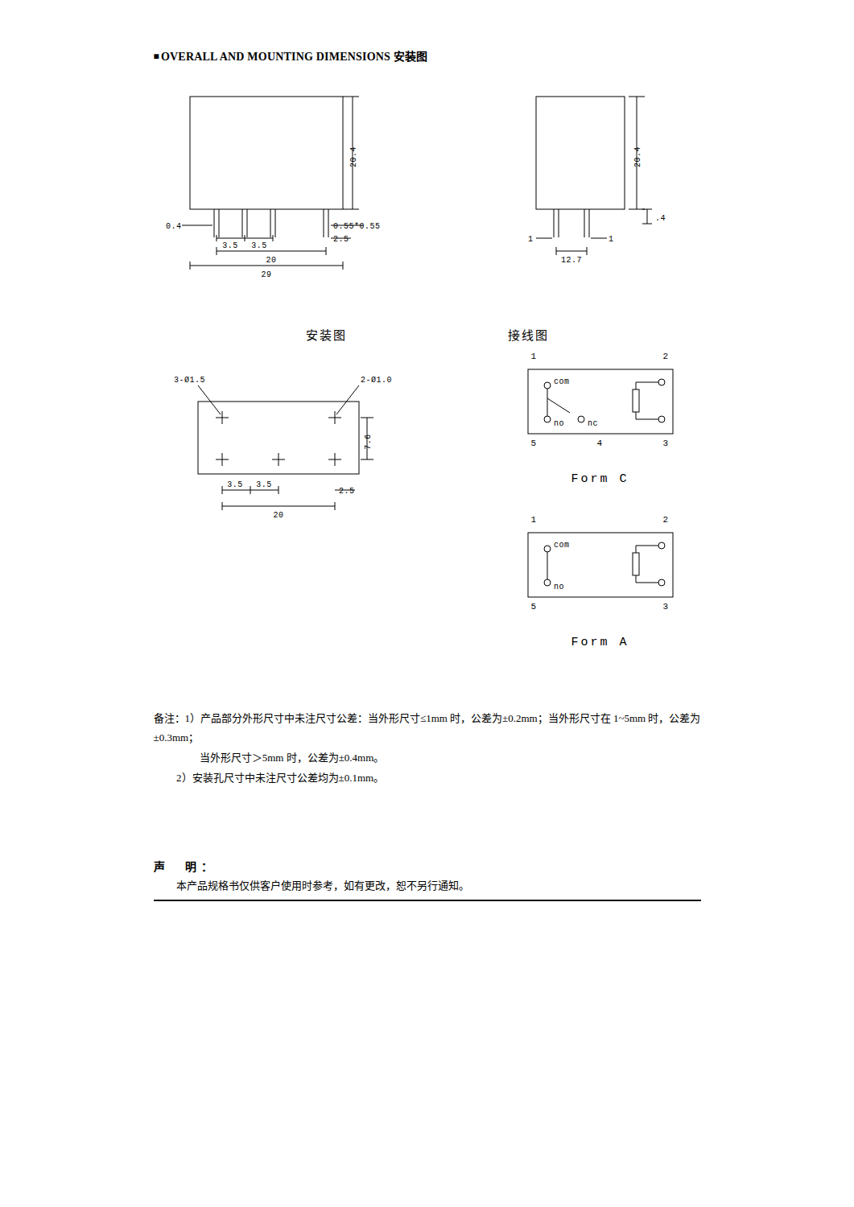■OVERALL AND MOUNTING DIMENSIONS 安装图
20.4 29 20 3.5 3.5 0.4 0.55*0.55 2.5
20.4 .4 12.7 1 1
安装图
接线图
3-Ø1.5 2-Ø1.0 7.6 3.5 3.5 20 2.5
com no nc 1 2 5 4 3
Form C
com no 1 2 5 3
Form A
备注：1）产品部分外形尺寸中未注尺寸公差：当外形尺寸≤1mm 时，公差为±0.2mm；当外形尺寸在 1~5mm 时，公差为±0.3mm；
当外形尺寸＞5mm 时，公差为±0.4mm。
2）安装孔尺寸中未注尺寸公差均为±0.1mm。
声 明：
本产品规格书仅供客户使用时参考，如有更改，恕不另行通知。